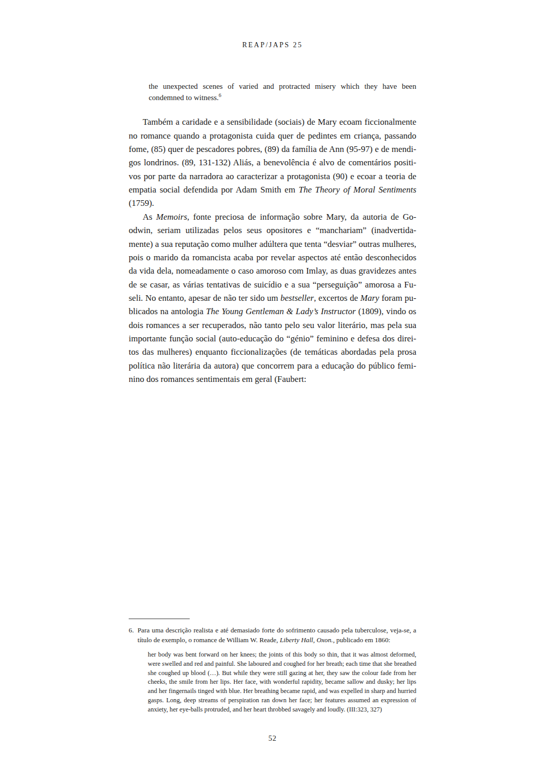REAP/JAPS 25
the unexpected scenes of varied and protracted misery which they have been condemned to witness.6
Também a caridade e a sensibilidade (sociais) de Mary ecoam ficcionalmente no romance quando a protagonista cuida quer de pedintes em criança, passando fome, (85) quer de pescadores pobres, (89) da família de Ann (95-97) e de mendigos londrinos. (89, 131-132) Aliás, a benevolência é alvo de comentários positivos por parte da narradora ao caracterizar a protagonista (90) e ecoar a teoria de empatia social defendida por Adam Smith em The Theory of Moral Sentiments (1759).
As Memoirs, fonte preciosa de informação sobre Mary, da autoria de Goodwin, seriam utilizadas pelos seus opositores e “manchariam” (inadvertidamente) a sua reputação como mulher adúltera que tenta “desviar” outras mulheres, pois o marido da romancista acaba por revelar aspectos até então desconhecidos da vida dela, nomeadamente o caso amoroso com Imlay, as duas gravidezes antes de se casar, as várias tentativas de suicídio e a sua “perseguição” amorosa a Fuseli. No entanto, apesar de não ter sido um bestseller, excertos de Mary foram publicados na antologia The Young Gentleman & Lady’s Instructor (1809), vindo os dois romances a ser recuperados, não tanto pelo seu valor literário, mas pela sua importante função social (auto-educação do “génio” feminino e defesa dos direitos das mulheres) enquanto ficcionalizações (de temáticas abordadas pela prosa política não literária da autora) que concorrem para a educação do público feminino dos romances sentimentais em geral (Faubert:
6.
Para uma descrição realista e até demasiado forte do sofrimento causado pela tuberculose, veja-se, a título de exemplo, o romance de William W. Reade, Liberty Hall, Oxon., publicado em 1860:
her body was bent forward on her knees; the joints of this body so thin, that it was almost deformed, were swelled and red and painful. She laboured and coughed for her breath; each time that she breathed she coughed up blood (…). But while they were still gazing at her, they saw the colour fade from her cheeks, the smile from her lips. Her face, with wonderful rapidity, became sallow and dusky; her lips and her fingernails tinged with blue. Her breathing became rapid, and was expelled in sharp and hurried gasps. Long, deep streams of perspiration ran down her face; her features assumed an expression of anxiety, her eye-balls protruded, and her heart throbbed savagely and loudly. (III:323, 327)
52